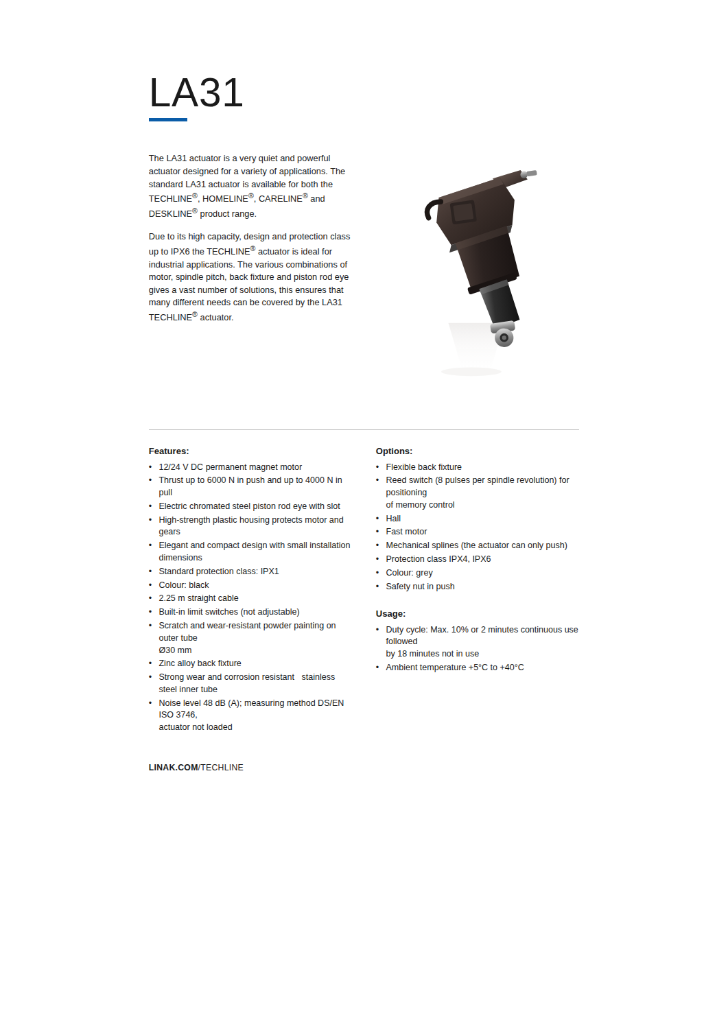LA31
The LA31 actuator is a very quiet and powerful actuator designed for a variety of applications. The standard LA31 actuator is available for both the TECHLINE®, HOMELINE®, CARELINE® and DESKLINE® product range.
Due to its high capacity, design and protection class up to IPX6 the TECHLINE® actuator is ideal for industrial applications. The various combinations of motor, spindle pitch, back fixture and piston rod eye gives a vast number of solutions, this ensures that many different needs can be covered by the LA31 TECHLINE® actuator.
Features:
12/24 V DC permanent magnet motor
Thrust up to 6000 N in push and up to 4000 N in pull
Electric chromated steel piston rod eye with slot
High-strength plastic housing protects motor and gears
Elegant and compact design with small installation dimensions
Standard protection class: IPX1
Colour: black
2.25 m straight cable
Built-in limit switches (not adjustable)
Scratch and wear-resistant powder painting on outer tube Ø30 mm
Zinc alloy back fixture
Strong wear and corrosion resistant stainless steel inner tube
Noise level 48 dB (A); measuring method DS/EN ISO 3746, actuator not loaded
Options:
Flexible back fixture
Reed switch (8 pulses per spindle revolution) for positioning of memory control
Hall
Fast motor
Mechanical splines (the actuator can only push)
Protection class IPX4, IPX6
Colour: grey
Safety nut in push
Usage:
Duty cycle: Max. 10% or 2 minutes continuous use followed by 18 minutes not in use
Ambient temperature +5°C to +40°C
LINAK.COM/TECHLINE